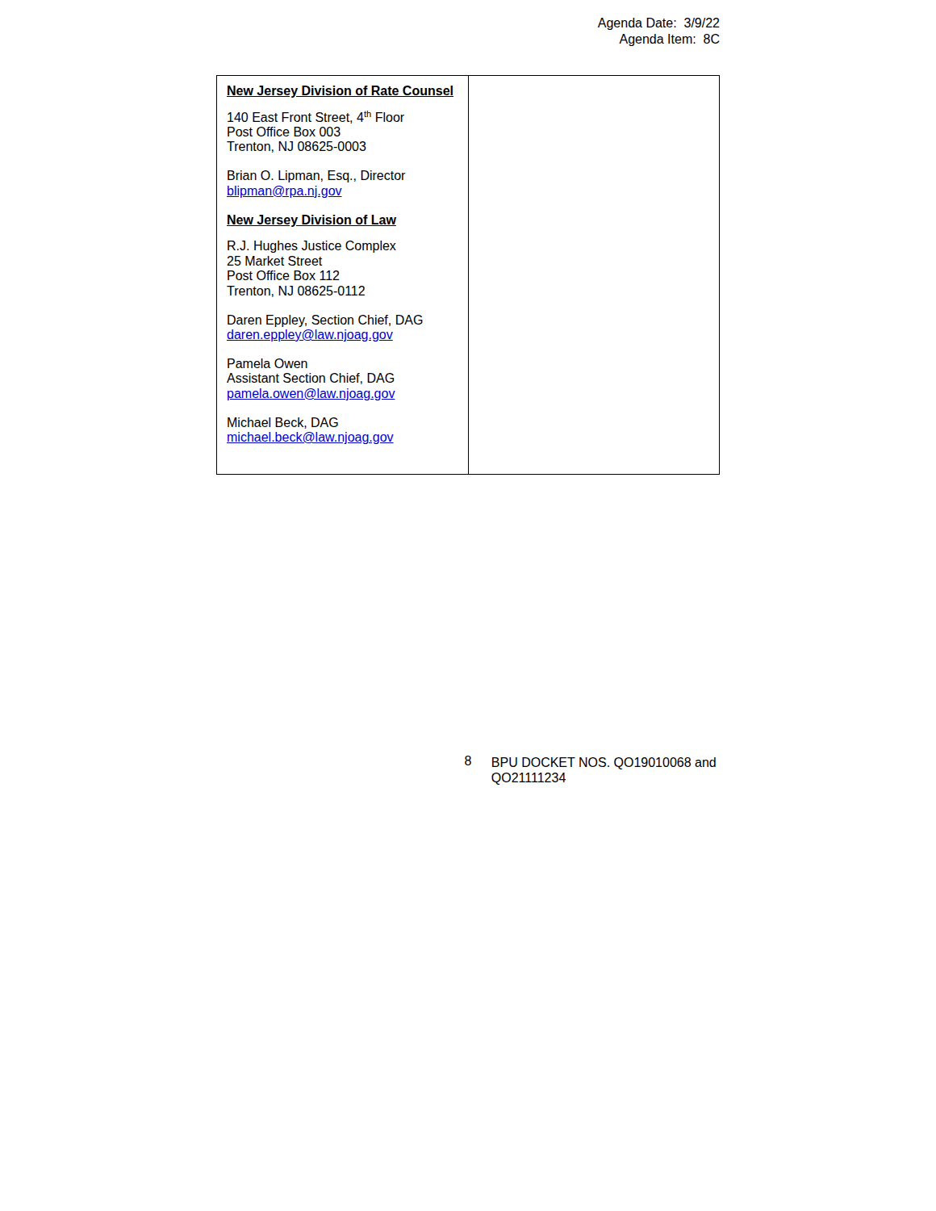Agenda Date: 3/9/22
Agenda Item: 8C
| New Jersey Division of Rate Counsel 140 East Front Street, 4 th Floor Post Office Box 003 Trenton, NJ 08625-0003 Brian O. Lipman, Esq., Director blipman@rpa.nj.gov New Jersey Division of Law R.J. Hughes Justice Complex 25 Market Street Post Office Box 112 Trenton, NJ 08625-0112 Daren Eppley, Section Chief, DAG daren.eppley@law.njoag.gov Pamela Owen Assistant Section Chief, DAG pamela.owen@law.njoag.gov Michael Beck, DAG michael.beck@law.njoag.gov | |
8
BPU DOCKET NOS. QO19010068 and
QO21111234